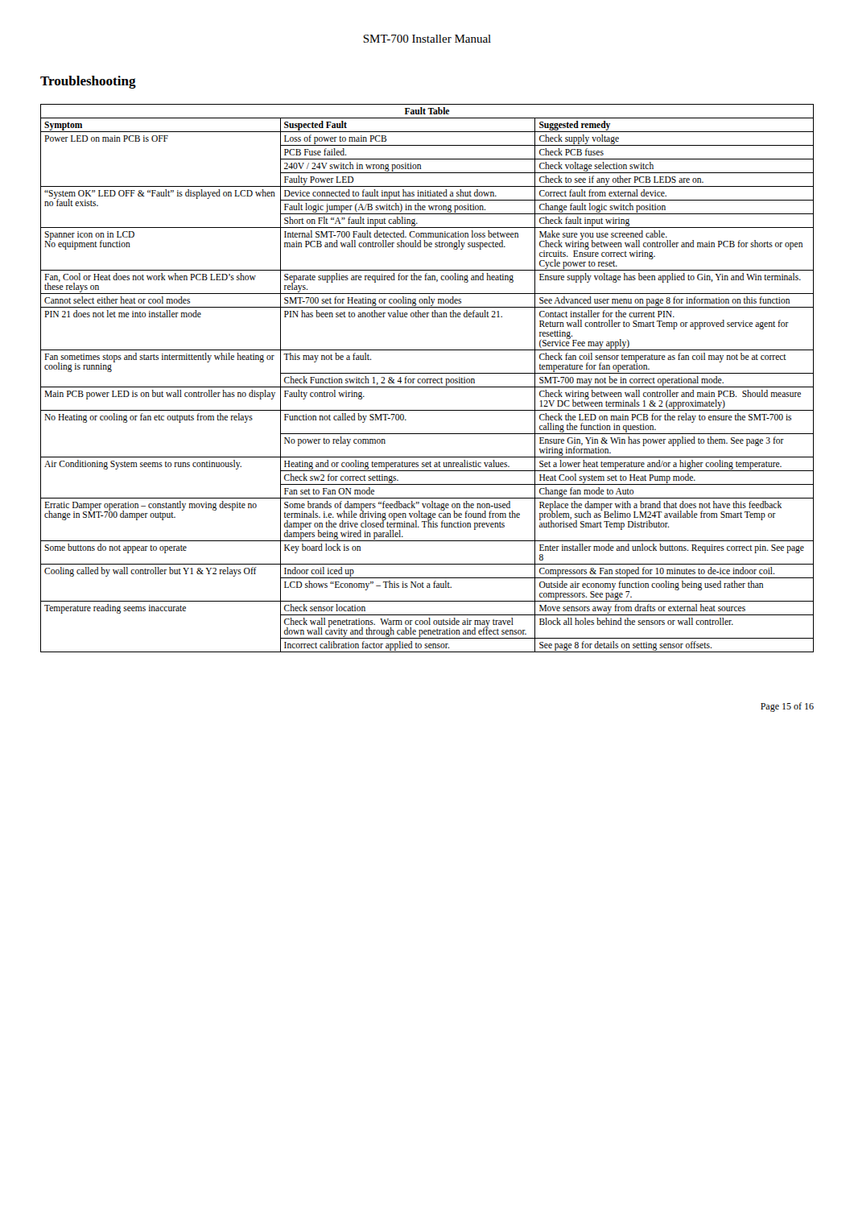SMT-700 Installer Manual
Troubleshooting
Fault Table
| Symptom | Suspected Fault | Suggested remedy |
| --- | --- | --- |
| Power LED on main PCB is OFF | Loss of power to main PCB | Check supply voltage |
| PCB Fuse failed. | Check PCB fuses |
| 240V / 24V switch in wrong position | Check voltage selection switch |
| Faulty Power LED | Check to see if any other PCB LEDS are on. |
| “System OK” LED OFF & “Fault” is displayed on LCD when no fault exists. | Device connected to fault input has initiated a shut down. | Correct fault from external device. |
| Fault logic jumper (A/B switch) in the wrong position. | Change fault logic switch position |
| Short on Flt “A” fault input cabling. | Check fault input wiring |
| Spanner icon on in LCD No equipment function | Internal SMT-700 Fault detected. Communication loss between main PCB and wall controller should be strongly suspected. | Make sure you use screened cable. Check wiring between wall controller and main PCB for shorts or open circuits. Ensure correct wiring. Cycle power to reset. |
| Fan, Cool or Heat does not work when PCB LED’s show these relays on | Separate supplies are required for the fan, cooling and heating relays. | Ensure supply voltage has been applied to Gin, Yin and Win terminals. |
| Cannot select either heat or cool modes | SMT-700 set for Heating or cooling only modes | See Advanced user menu on page 8 for information on this function |
| PIN 21 does not let me into installer mode | PIN has been set to another value other than the default 21. | Contact installer for the current PIN. Return wall controller to Smart Temp or approved service agent for resetting. (Service Fee may apply) |
| Fan sometimes stops and starts intermittently while heating or cooling is running | This may not be a fault. | Check fan coil sensor temperature as fan coil may not be at correct temperature for fan operation. |
| Check Function switch 1, 2 & 4 for correct position | SMT-700 may not be in correct operational mode. |
| Main PCB power LED is on but wall controller has no display | Faulty control wiring. | Check wiring between wall controller and main PCB. Should measure 12V DC between terminals 1 & 2 (approximately) |
| No Heating or cooling or fan etc outputs from the relays | Function not called by SMT-700. | Check the LED on main PCB for the relay to ensure the SMT-700 is calling the function in question. |
| No power to relay common | Ensure Gin, Yin & Win has power applied to them. See page 3 for wiring information. |
| Air Conditioning System seems to runs continuously. | Heating and or cooling temperatures set at unrealistic values. | Set a lower heat temperature and/or a higher cooling temperature. |
| Check sw2 for correct settings. | Heat Cool system set to Heat Pump mode. |
| Fan set to Fan ON mode | Change fan mode to Auto |
| Erratic Damper operation – constantly moving despite no change in SMT-700 damper output. | Some brands of dampers “feedback” voltage on the non-used terminals. i.e. while driving open voltage can be found from the damper on the drive closed terminal. This function prevents dampers being wired in parallel. | Replace the damper with a brand that does not have this feedback problem, such as Belimo LM24T available from Smart Temp or authorised Smart Temp Distributor. |
| Some buttons do not appear to operate | Key board lock is on | Enter installer mode and unlock buttons. Requires correct pin. See page 8 |
| Cooling called by wall controller but Y1 & Y2 relays Off | Indoor coil iced up | Compressors & Fan stoped for 10 minutes to de-ice indoor coil. |
| LCD shows “Economy” – This is Not a fault. | Outside air economy function cooling being used rather than compressors. See page 7. |
| Temperature reading seems inaccurate | Check sensor location | Move sensors away from drafts or external heat sources |
| Check wall penetrations. Warm or cool outside air may travel down wall cavity and through cable penetration and effect sensor. | Block all holes behind the sensors or wall controller. |
| Incorrect calibration factor applied to sensor. | See page 8 for details on setting sensor offsets. |
Page 15 of 16